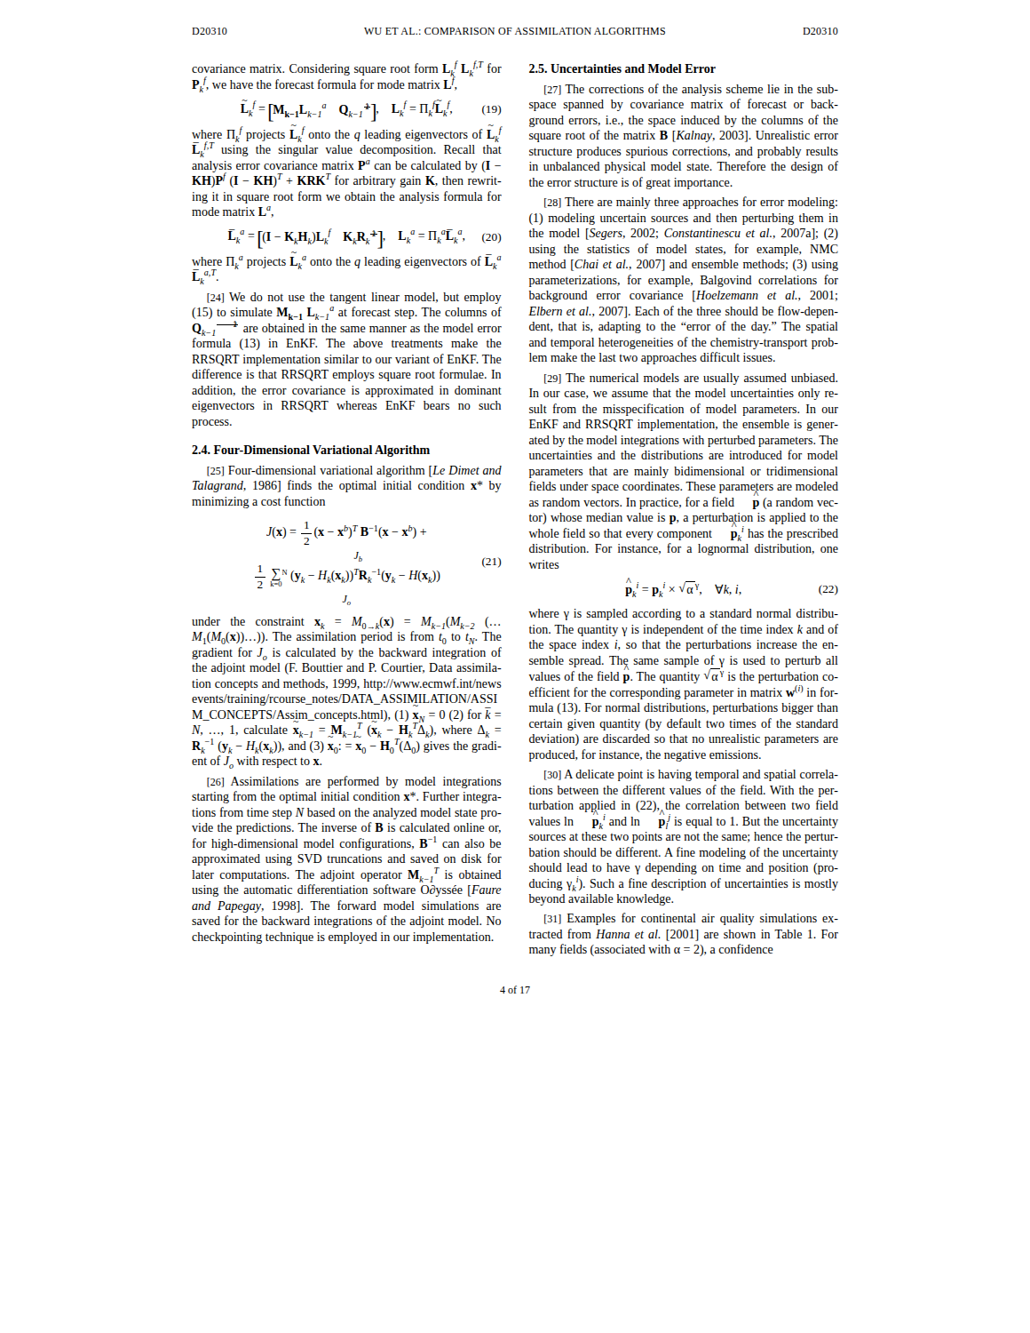D20310
WU ET AL.: COMPARISON OF ASSIMILATION ALGORITHMS
D20310
covariance matrix. Considering square root form Lkf Lkf,T for Pkf, we have the forecast formula for mode matrix Lf,
Lkf = Mk−1Lk−1a Qk−112, Lkf = ΠkfLkf,(19)
where Πkf projects Lkf onto the q leading eigenvectors of Lkf Lkf,T using the singular value decomposition. Recall that analysis error covariance matrix Pa can be calculated by (I − KH)Pf (I − KH)T + KRKT for arbitrary gain K, then rewriting it in square root form we obtain the analysis formula for mode matrix La,
Lka = (I − KkHk)Lkf KkRk12, Lka = ΠkaLka,(20)
where Πka projects Lka onto the q leading eigenvectors of Lka Lka,T.
[24] We do not use the tangent linear model, but employ (15) to simulate Mk−1 Lk−1a at forecast step. The columns of Qk−112 are obtained in the same manner as the model error formula (13) in EnKF. The above treatments make the RRSQRT implementation similar to our variant of EnKF. The difference is that RRSQRT employs square root formulae. In addition, the error covariance is approximated in dominant eigenvectors in RRSQRT whereas EnKF bears no such process.
2.4. Four-Dimensional Variational Algorithm
[25] Four-dimensional variational algorithm [Le Dimet and Talagrand, 1986] finds the optimal initial condition x* by minimizing a cost function
J(x) = 12(x − xb)T B−1(x − xb)⏟Jb +
12 ∑k=0N (yk − Hk(xk))TRk−1(yk − H(xk))⏟Jo (21)
under the constraint xk = M0→k(x) = Mk−1(Mk−2 (…M1(M0(x))…)). The assimilation period is from t0 to tN. The gradient for Jo is calculated by the backward integration of the adjoint model (F. Bouttier and P. Courtier, Data assimilation concepts and methods, 1999, http://www.ecmwf.int/newsevents/training/rcourse_notes/DATA_ASSIMILATION/ASSIM_CONCEPTS/Assim_concepts.html), (1) xN = 0 (2) for k = N, …, 1, calculate xk−1 = Mk−1T (xk − HkTΔk), where Δk = Rk−1 (yk − Hk(xk)), and (3) x0: = x0 − H0T(Δ0) gives the gradient of Jo with respect to x.
[26] Assimilations are performed by model integrations starting from the optimal initial condition x*. Further integrations from time step N based on the analyzed model state provide the predictions. The inverse of B is calculated online or, for high-dimensional model configurations, B−1 can also be approximated using SVD truncations and saved on disk for later computations. The adjoint operator Mk−1T is obtained using the automatic differentiation software O∂yssée [Faure and Papegay, 1998]. The forward model simulations are saved for the backward integrations of the adjoint model. No checkpointing technique is employed in our implementation.
2.5. Uncertainties and Model Error
[27] The corrections of the analysis scheme lie in the subspace spanned by covariance matrix of forecast or background errors, i.e., the space induced by the columns of the square root of the matrix B [Kalnay, 2003]. Unrealistic error structure produces spurious corrections, and probably results in unbalanced physical model state. Therefore the design of the error structure is of great importance.
[28] There are mainly three approaches for error modeling: (1) modeling uncertain sources and then perturbing them in the model [Segers, 2002; Constantinescu et al., 2007a]; (2) using the statistics of model states, for example, NMC method [Chai et al., 2007] and ensemble methods; (3) using parameterizations, for example, Balgovind correlations for background error covariance [Hoelzemann et al., 2001; Elbern et al., 2007]. Each of the three should be flow-dependent, that is, adapting to the “error of the day.” The spatial and temporal heterogeneities of the chemistry-transport problem make the last two approaches difficult issues.
[29] The numerical models are usually assumed unbiased. In our case, we assume that the model uncertainties only result from the misspecification of model parameters. In our EnKF and RRSQRT implementation, the ensemble is generated by the model integrations with perturbed parameters. The uncertainties and the distributions are introduced for model parameters that are mainly bidimensional or tridimensional fields under space coordinates. These parameters are modeled as random vectors. In practice, for a field p (a random vector) whose median value is p, a perturbation is applied to the whole field so that every component pki has the prescribed distribution. For instance, for a lognormal distribution, one writes
pki = pki × αγ, ∀k, i,(22)
where γ is sampled according to a standard normal distribution. The quantity γ is independent of the time index k and of the space index i, so that the perturbations increase the ensemble spread. The same sample of γ is used to perturb all values of the field p. The quantity αγ is the perturbation coefficient for the corresponding parameter in matrix w(i) in formula (13). For normal distributions, perturbations bigger than certain given quantity (by default two times of the standard deviation) are discarded so that no unrealistic parameters are produced, for instance, the negative emissions.
[30] A delicate point is having temporal and spatial correlations between the different values of the field. With the perturbation applied in (22), the correlation between two field values ln pki and ln plj is equal to 1. But the uncertainty sources at these two points are not the same; hence the perturbation should be different. A fine modeling of the uncertainty should lead to have γ depending on time and position (producing γki). Such a fine description of uncertainties is mostly beyond available knowledge.
[31] Examples for continental air quality simulations extracted from Hanna et al. [2001] are shown in Table 1. For many fields (associated with α = 2), a confidence
4 of 17